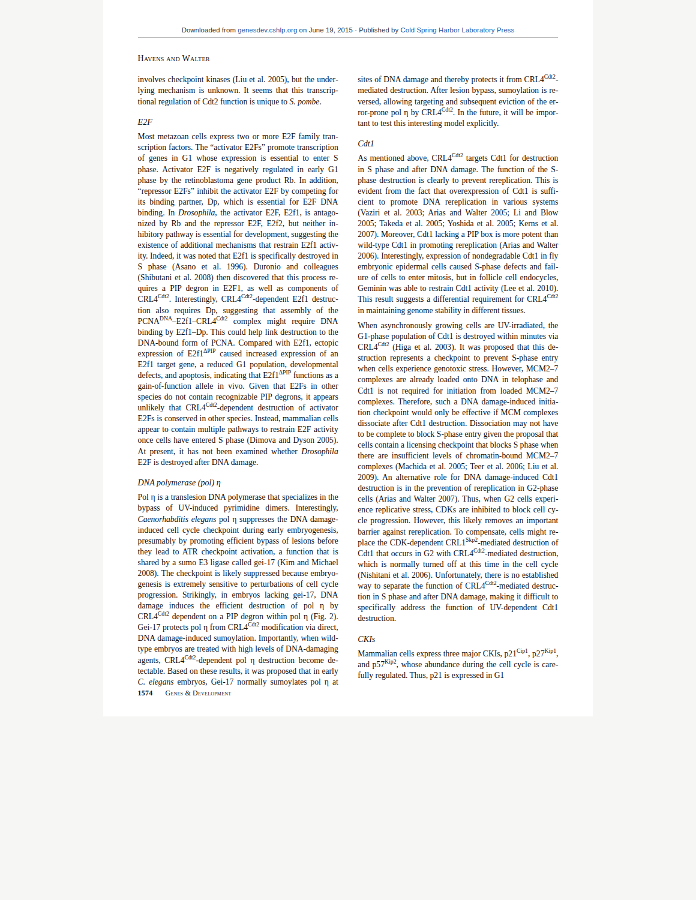Downloaded from genesdev.cshlp.org on June 19, 2015 - Published by Cold Spring Harbor Laboratory Press
Havens and Walter
involves checkpoint kinases (Liu et al. 2005), but the underlying mechanism is unknown. It seems that this transcriptional regulation of Cdt2 function is unique to S. pombe.
E2F
Most metazoan cells express two or more E2F family transcription factors. The “activator E2Fs” promote transcription of genes in G1 whose expression is essential to enter S phase. Activator E2F is negatively regulated in early G1 phase by the retinoblastoma gene product Rb. In addition, “repressor E2Fs” inhibit the activator E2F by competing for its binding partner, Dp, which is essential for E2F DNA binding. In Drosophila, the activator E2F, E2f1, is antagonized by Rb and the repressor E2F, E2f2, but neither inhibitory pathway is essential for development, suggesting the existence of additional mechanisms that restrain E2f1 activity. Indeed, it was noted that E2f1 is specifically destroyed in S phase (Asano et al. 1996). Duronio and colleagues (Shibutani et al. 2008) then discovered that this process requires a PIP degron in E2F1, as well as components of CRL4Cdt2. Interestingly, CRL4Cdt2-dependent E2f1 destruction also requires Dp, suggesting that assembly of the PCNADNA–E2f1–CRL4Cdt2 complex might require DNA binding by E2f1–Dp. This could help link destruction to the DNA-bound form of PCNA. Compared with E2f1, ectopic expression of E2f1ΔPIP caused increased expression of an E2f1 target gene, a reduced G1 population, developmental defects, and apoptosis, indicating that E2f1ΔPIP functions as a gain-of-function allele in vivo. Given that E2Fs in other species do not contain recognizable PIP degrons, it appears unlikely that CRL4Cdt2-dependent destruction of activator E2Fs is conserved in other species. Instead, mammalian cells appear to contain multiple pathways to restrain E2F activity once cells have entered S phase (Dimova and Dyson 2005). At present, it has not been examined whether Drosophila E2F is destroyed after DNA damage.
DNA polymerase (pol) η
Pol η is a translesion DNA polymerase that specializes in the bypass of UV-induced pyrimidine dimers. Interestingly, Caenorhabditis elegans pol η suppresses the DNA damage-induced cell cycle checkpoint during early embryogenesis, presumably by promoting efficient bypass of lesions before they lead to ATR checkpoint activation, a function that is shared by a sumo E3 ligase called gei-17 (Kim and Michael 2008). The checkpoint is likely suppressed because embryogenesis is extremely sensitive to perturbations of cell cycle progression. Strikingly, in embryos lacking gei-17, DNA damage induces the efficient destruction of pol η by CRL4Cdt2 dependent on a PIP degron within pol η (Fig. 2). Gei-17 protects pol η from CRL4Cdt2 modification via direct, DNA damage-induced sumoylation. Importantly, when wild-type embryos are treated with high levels of DNA-damaging agents, CRL4Cdt2-dependent pol η destruction become detectable. Based on these results, it was proposed that in early C. elegans embryos, Gei-17 normally sumoylates pol η at sites of DNA damage and thereby protects it from CRL4Cdt2-mediated destruction. After lesion bypass, sumoylation is reversed, allowing targeting and subsequent eviction of the error-prone pol η by CRL4Cdt2. In the future, it will be important to test this interesting model explicitly.
Cdt1
As mentioned above, CRL4Cdt2 targets Cdt1 for destruction in S phase and after DNA damage. The function of the S-phase destruction is clearly to prevent rereplication. This is evident from the fact that overexpression of Cdt1 is sufficient to promote DNA rereplication in various systems (Vaziri et al. 2003; Arias and Walter 2005; Li and Blow 2005; Takeda et al. 2005; Yoshida et al. 2005; Kerns et al. 2007). Moreover, Cdt1 lacking a PIP box is more potent than wild-type Cdt1 in promoting rereplication (Arias and Walter 2006). Interestingly, expression of nondegradable Cdt1 in fly embryonic epidermal cells caused S-phase defects and failure of cells to enter mitosis, but in follicle cell endocycles, Geminin was able to restrain Cdt1 activity (Lee et al. 2010). This result suggests a differential requirement for CRL4Cdt2 in maintaining genome stability in different tissues.
When asynchronously growing cells are UV-irradiated, the G1-phase population of Cdt1 is destroyed within minutes via CRL4Cdt2 (Higa et al. 2003). It was proposed that this destruction represents a checkpoint to prevent S-phase entry when cells experience genotoxic stress. However, MCM2–7 complexes are already loaded onto DNA in telophase and Cdt1 is not required for initiation from loaded MCM2–7 complexes. Therefore, such a DNA damage-induced initiation checkpoint would only be effective if MCM complexes dissociate after Cdt1 destruction. Dissociation may not have to be complete to block S-phase entry given the proposal that cells contain a licensing checkpoint that blocks S phase when there are insufficient levels of chromatin-bound MCM2–7 complexes (Machida et al. 2005; Teer et al. 2006; Liu et al. 2009). An alternative role for DNA damage-induced Cdt1 destruction is in the prevention of rereplication in G2-phase cells (Arias and Walter 2007). Thus, when G2 cells experience replicative stress, CDKs are inhibited to block cell cycle progression. However, this likely removes an important barrier against rereplication. To compensate, cells might replace the CDK-dependent CRL1Skp2-mediated destruction of Cdt1 that occurs in G2 with CRL4Cdt2-mediated destruction, which is normally turned off at this time in the cell cycle (Nishitani et al. 2006). Unfortunately, there is no established way to separate the function of CRL4Cdt2-mediated destruction in S phase and after DNA damage, making it difficult to specifically address the function of UV-dependent Cdt1 destruction.
CKIs
Mammalian cells express three major CKIs, p21Cip1, p27Kip1, and p57Kip2, whose abundance during the cell cycle is carefully regulated. Thus, p21 is expressed in G1
1574 Genes & Development